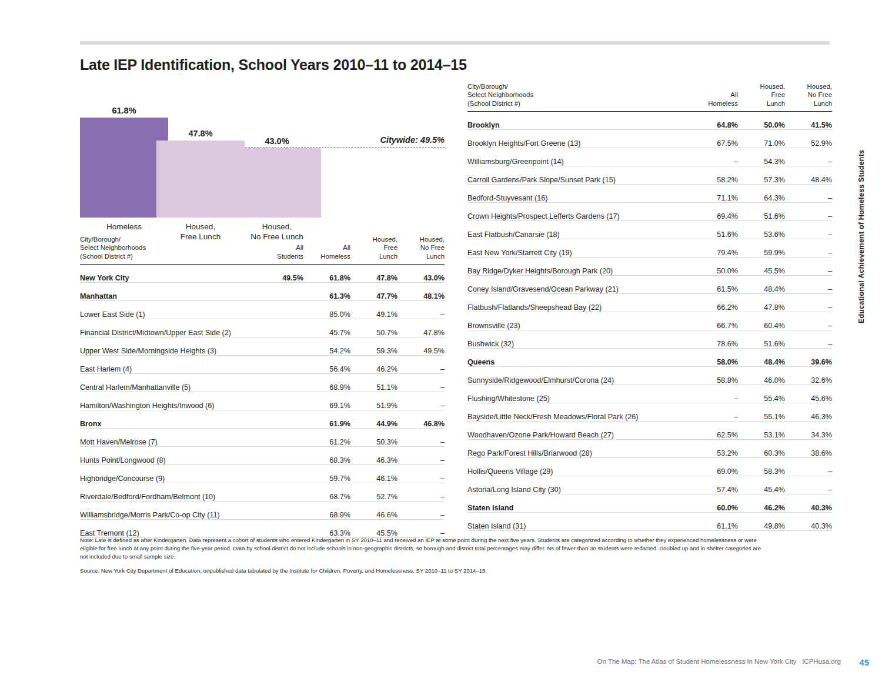Late IEP Identification, School Years 2010–11 to 2014–15
Educational Achievement of Homeless Students
Citywide: 49.5%
61.8%
Homeless
47.8%
Housed,
Free Lunch
43.0%
Housed,
No Free Lunch
| City/Borough/ Select Neighborhoods (School District #) | All Students | All Homeless | Housed, Free Lunch | Housed, No Free Lunch |
| --- | --- | --- | --- | --- |
| New York City | 49.5% | 61.8% | 47.8% | 43.0% |
| Manhattan | | 61.3% | 47.7% | 48.1% |
| Lower East Side (1) | | 85.0% | 49.1% | – |
| Financial District/Midtown/Upper East Side (2) | | 45.7% | 50.7% | 47.8% |
| Upper West Side/Morningside Heights (3) | | 54.2% | 59.3% | 49.5% |
| East Harlem (4) | | 56.4% | 46.2% | – |
| Central Harlem/Manhattanville (5) | | 68.9% | 51.1% | – |
| Hamilton/Washington Heights/Inwood (6) | | 69.1% | 51.9% | – |
| Bronx | | 61.9% | 44.9% | 46.8% |
| Mott Haven/Melrose (7) | | 61.2% | 50.3% | – |
| Hunts Point/Longwood (8) | | 68.3% | 46.3% | – |
| Highbridge/Concourse (9) | | 59.7% | 46.1% | – |
| Riverdale/Bedford/Fordham/Belmont (10) | | 68.7% | 52.7% | – |
| Williamsbridge/Morris Park/Co-op City (11) | | 68.9% | 46.6% | – |
| East Tremont (12) | | 63.3% | 45.5% | – |
| City/Borough/ Select Neighborhoods (School District #) | All Homeless | Housed, Free Lunch | Housed, No Free Lunch |
| --- | --- | --- | --- |
| Brooklyn | 64.8% | 50.0% | 41.5% |
| Brooklyn Heights/Fort Greene (13) | 67.5% | 71.0% | 52.9% |
| Williamsburg/Greenpoint (14) | – | 54.3% | – |
| Carroll Gardens/Park Slope/Sunset Park (15) | 58.2% | 57.3% | 48.4% |
| Bedford-Stuyvesant (16) | 71.1% | 64.3% | – |
| Crown Heights/Prospect Lefferts Gardens (17) | 69.4% | 51.6% | – |
| East Flatbush/Canarsie (18) | 51.6% | 53.6% | – |
| East New York/Starrett City (19) | 79.4% | 59.9% | – |
| Bay Ridge/Dyker Heights/Borough Park (20) | 50.0% | 45.5% | – |
| Coney Island/Gravesend/Ocean Parkway (21) | 61.5% | 48.4% | – |
| Flatbush/Flatlands/Sheepshead Bay (22) | 66.2% | 47.8% | – |
| Brownsville (23) | 66.7% | 60.4% | – |
| Bushwick (32) | 78.6% | 51.6% | – |
| Queens | 58.0% | 48.4% | 39.6% |
| Sunnyside/Ridgewood/Elmhurst/Corona (24) | 58.8% | 46.0% | 32.6% |
| Flushing/Whitestone (25) | – | 55.4% | 45.6% |
| Bayside/Little Neck/Fresh Meadows/Floral Park (26) | – | 55.1% | 46.3% |
| Woodhaven/Ozone Park/Howard Beach (27) | 62.5% | 53.1% | 34.3% |
| Rego Park/Forest Hills/Briarwood (28) | 53.2% | 60.3% | 38.6% |
| Hollis/Queens Village (29) | 69.0% | 58.3% | – |
| Astoria/Long Island City (30) | 57.4% | 45.4% | – |
| Staten Island | 60.0% | 46.2% | 40.3% |
| Staten Island (31) | 61.1% | 49.8% | 40.3% |
Note: Late is defined as after Kindergarten. Data represent a cohort of students who entered Kindergarten in SY 2010–11 and received an IEP at some point during the next five years. Students are categorized according to whether they experienced homelessness or were eligible for free lunch at any point during the five-year period. Data by school district do not include schools in non-geographic districts, so borough and district total percentages may differ. Ns of fewer than 30 students were redacted. Doubled up and in shelter categories are not included due to small sample size.
Source: New York City Department of Education, unpublished data tabulated by the Institute for Children, Poverty, and Homelessness, SY 2010–11 to SY 2014–15.
On The Map: The Atlas of Student Homelessness in New York City ICPHusa.org
45